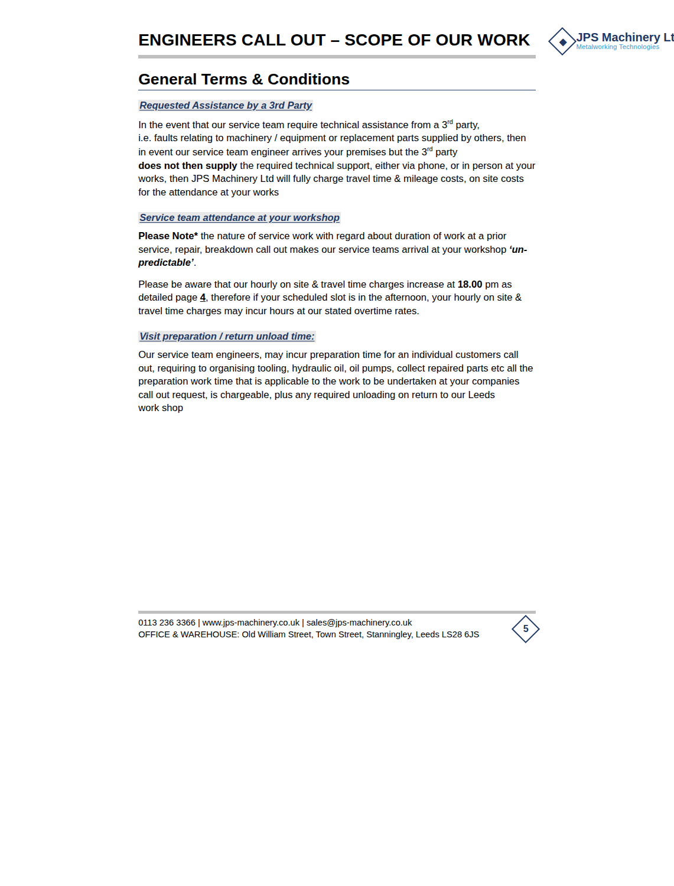ENGINEERS CALL OUT – SCOPE OF OUR WORK
◆
JPS Machinery Ltd
Metalworking Technologies
General Terms & Conditions
Requested Assistance by a 3rd Party
In the event that our service team require technical assistance from a 3rd party,
i.e. faults relating to machinery / equipment or replacement parts supplied by others, then in event our service team engineer arrives your premises but the 3rd party
does not then supply the required technical support, either via phone, or in person at your works, then JPS Machinery Ltd will fully charge travel time & mileage costs, on site costs for the attendance at your works
Service team attendance at your workshop
Please Note* the nature of service work with regard about duration of work at a prior service, repair, breakdown call out makes our service teams arrival at your workshop ‘un-predictable’.
Please be aware that our hourly on site & travel time charges increase at 18.00 pm as detailed page 4, therefore if your scheduled slot is in the afternoon, your hourly on site & travel time charges may incur hours at our stated overtime rates.
Visit preparation / return unload time:
Our service team engineers, may incur preparation time for an individual customers call out, requiring to organising tooling, hydraulic oil, oil pumps, collect repaired parts etc all the preparation work time that is applicable to the work to be undertaken at your companies call out request, is chargeable, plus any required unloading on return to our Leeds
work shop
0113 236 3366 | www.jps-machinery.co.uk | sales@jps-machinery.co.uk
OFFICE & WAREHOUSE: Old William Street, Town Street, Stanningley, Leeds LS28 6JS
5